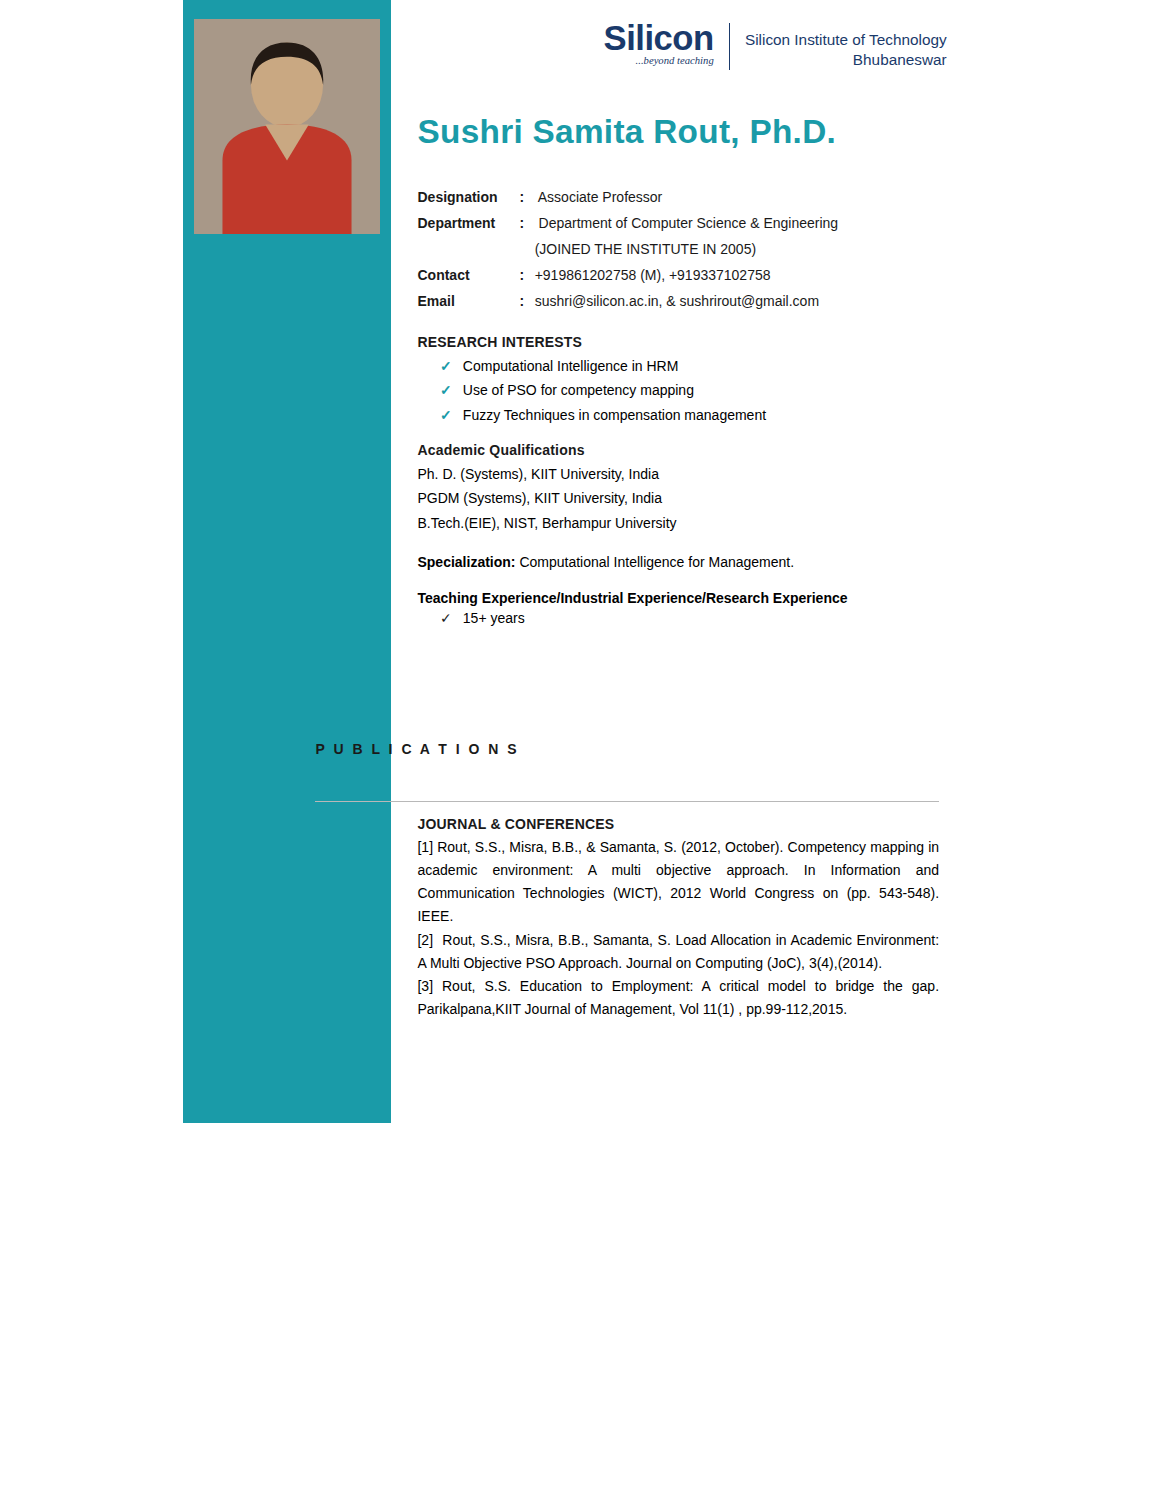Silicon
...beyond teaching
Silicon Institute of Technology
Bhubaneswar
Sushri Samita Rout, Ph.D.
Designation: Associate Professor
Department: Department of Computer Science & Engineering
(JOINED THE INSTITUTE IN 2005)
Contact:+919861202758 (M), +919337102758
Email: sushri@silicon.ac.in, & sushrirout@gmail.com
RESEARCH INTERESTS
Computational Intelligence in HRM
Use of PSO for competency mapping
Fuzzy Techniques in compensation management
Academic Qualifications
Ph. D. (Systems), KIIT University, India
PGDM (Systems), KIIT University, India
B.Tech.(EIE), NIST, Berhampur University
Specialization: Computational Intelligence for Management.
Teaching Experience/Industrial Experience/Research Experience
15+ years
P U B L I C A T I O N S
JOURNAL & CONFERENCES
[1] Rout, S.S., Misra, B.B., & Samanta, S. (2012, October). Competency mapping in academic environment: A multi objective approach. In Information and Communication Technologies (WICT), 2012 World Congress on (pp. 543-548). IEEE.
[2] Rout, S.S., Misra, B.B., Samanta, S. Load Allocation in Academic Environment: A Multi Objective PSO Approach. Journal on Computing (JoC), 3(4),(2014).
[3] Rout, S.S. Education to Employment: A critical model to bridge the gap. Parikalpana,KIIT Journal of Management, Vol 11(1) , pp.99-112,2015.